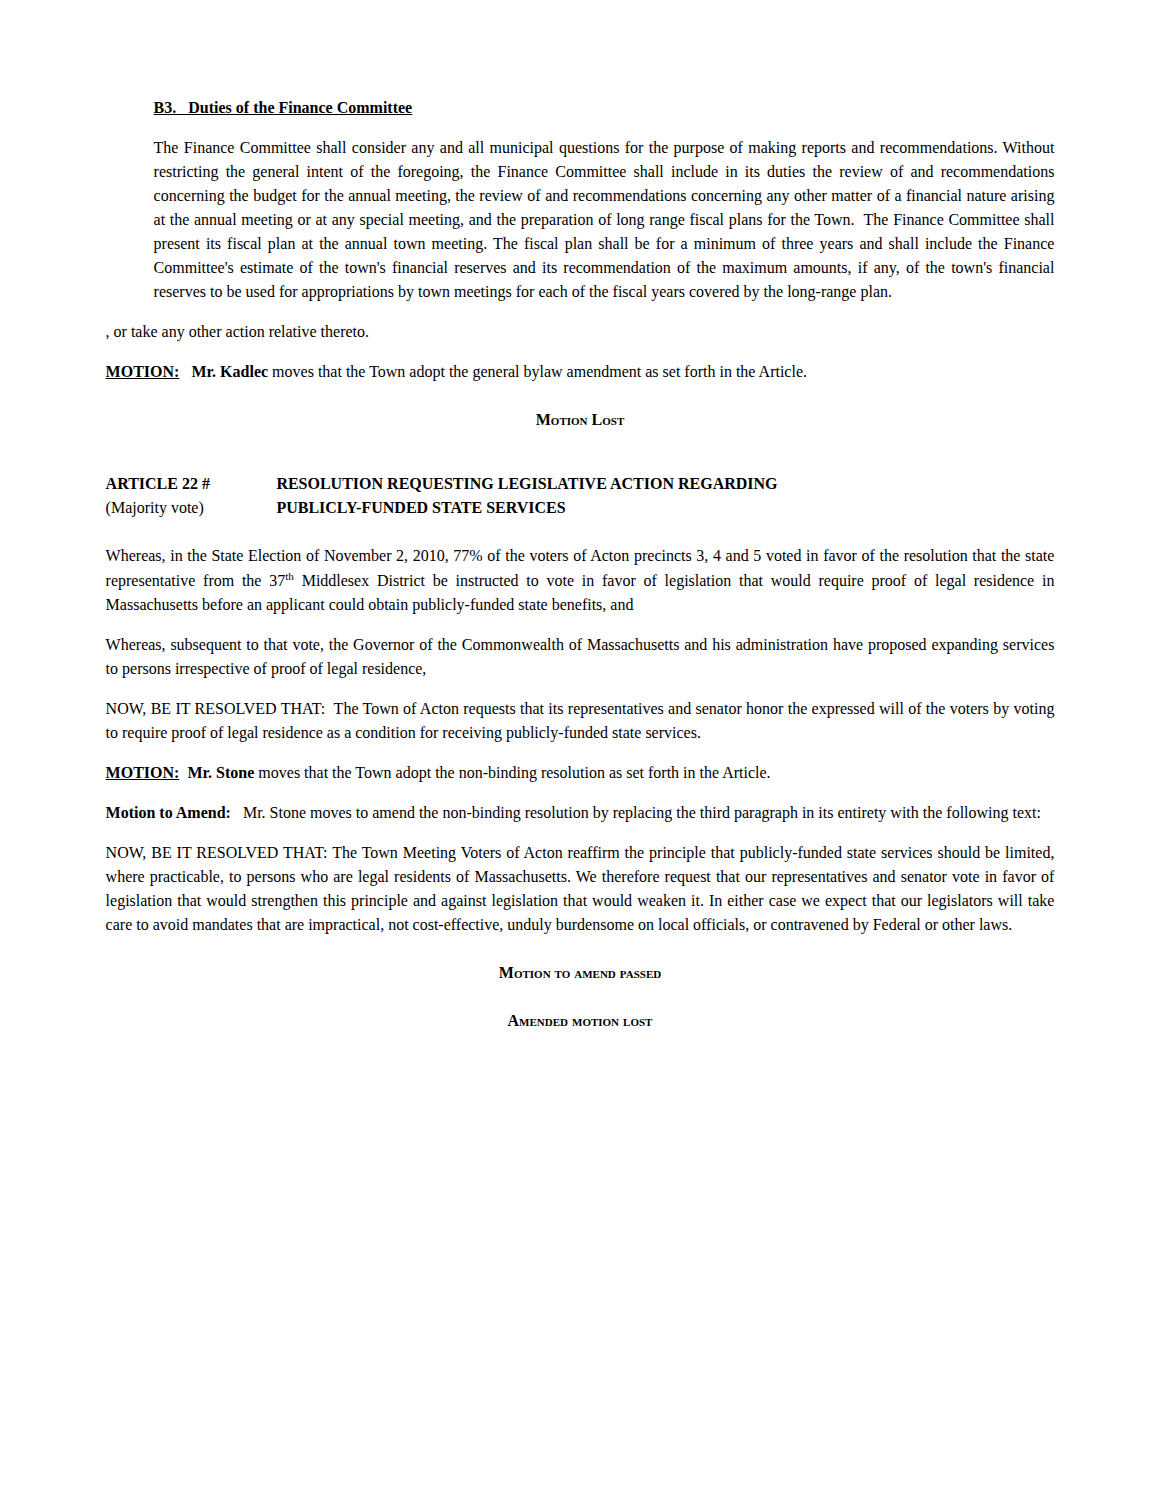B3. Duties of the Finance Committee
The Finance Committee shall consider any and all municipal questions for the purpose of making reports and recommendations. Without restricting the general intent of the foregoing, the Finance Committee shall include in its duties the review of and recommendations concerning the budget for the annual meeting, the review of and recommendations concerning any other matter of a financial nature arising at the annual meeting or at any special meeting, and the preparation of long range fiscal plans for the Town. The Finance Committee shall present its fiscal plan at the annual town meeting. The fiscal plan shall be for a minimum of three years and shall include the Finance Committee's estimate of the town's financial reserves and its recommendation of the maximum amounts, if any, of the town's financial reserves to be used for appropriations by town meetings for each of the fiscal years covered by the long-range plan.
, or take any other action relative thereto.
MOTION: Mr. Kadlec moves that the Town adopt the general bylaw amendment as set forth in the Article.
Motion Lost
| ARTICLE 22 # | RESOLUTION REQUESTING LEGISLATIVE ACTION REGARDING |
| (Majority vote) | PUBLICLY-FUNDED STATE SERVICES |
Whereas, in the State Election of November 2, 2010, 77% of the voters of Acton precincts 3, 4 and 5 voted in favor of the resolution that the state representative from the 37th Middlesex District be instructed to vote in favor of legislation that would require proof of legal residence in Massachusetts before an applicant could obtain publicly-funded state benefits, and
Whereas, subsequent to that vote, the Governor of the Commonwealth of Massachusetts and his administration have proposed expanding services to persons irrespective of proof of legal residence,
NOW, BE IT RESOLVED THAT: The Town of Acton requests that its representatives and senator honor the expressed will of the voters by voting to require proof of legal residence as a condition for receiving publicly-funded state services.
MOTION: Mr. Stone moves that the Town adopt the non-binding resolution as set forth in the Article.
Motion to Amend: Mr. Stone moves to amend the non-binding resolution by replacing the third paragraph in its entirety with the following text:
NOW, BE IT RESOLVED THAT: The Town Meeting Voters of Acton reaffirm the principle that publicly-funded state services should be limited, where practicable, to persons who are legal residents of Massachusetts. We therefore request that our representatives and senator vote in favor of legislation that would strengthen this principle and against legislation that would weaken it. In either case we expect that our legislators will take care to avoid mandates that are impractical, not cost-effective, unduly burdensome on local officials, or contravened by Federal or other laws.
Motion to amend passed
Amended motion lost